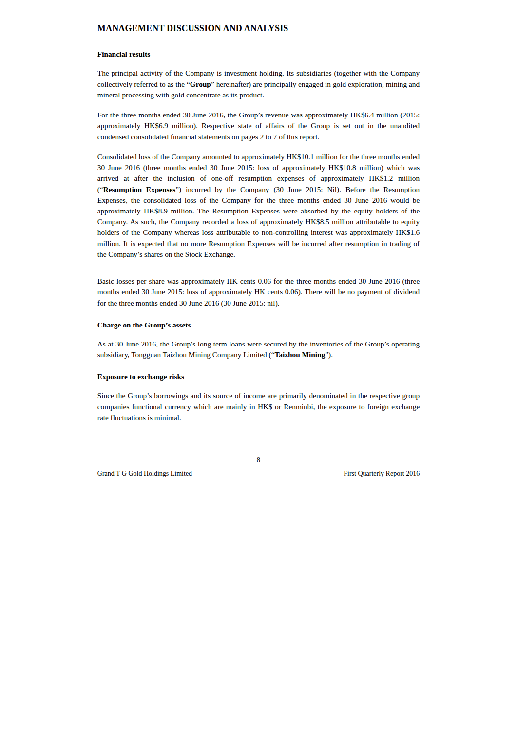MANAGEMENT DISCUSSION AND ANALYSIS
Financial results
The principal activity of the Company is investment holding. Its subsidiaries (together with the Company collectively referred to as the “Group” hereinafter) are principally engaged in gold exploration, mining and mineral processing with gold concentrate as its product.
For the three months ended 30 June 2016, the Group’s revenue was approximately HK$6.4 million (2015: approximately HK$6.9 million). Respective state of affairs of the Group is set out in the unaudited condensed consolidated financial statements on pages 2 to 7 of this report.
Consolidated loss of the Company amounted to approximately HK$10.1 million for the three months ended 30 June 2016 (three months ended 30 June 2015: loss of approximately HK$10.8 million) which was arrived at after the inclusion of one-off resumption expenses of approximately HK$1.2 million (“Resumption Expenses”) incurred by the Company (30 June 2015: Nil). Before the Resumption Expenses, the consolidated loss of the Company for the three months ended 30 June 2016 would be approximately HK$8.9 million. The Resumption Expenses were absorbed by the equity holders of the Company. As such, the Company recorded a loss of approximately HK$8.5 million attributable to equity holders of the Company whereas loss attributable to non-controlling interest was approximately HK$1.6 million. It is expected that no more Resumption Expenses will be incurred after resumption in trading of the Company’s shares on the Stock Exchange.
Basic losses per share was approximately HK cents 0.06 for the three months ended 30 June 2016 (three months ended 30 June 2015: loss of approximately HK cents 0.06). There will be no payment of dividend for the three months ended 30 June 2016 (30 June 2015: nil).
Charge on the Group’s assets
As at 30 June 2016, the Group’s long term loans were secured by the inventories of the Group’s operating subsidiary, Tongguan Taizhou Mining Company Limited (“Taizhou Mining”).
Exposure to exchange risks
Since the Group’s borrowings and its source of income are primarily denominated in the respective group companies functional currency which are mainly in HK$ or Renminbi, the exposure to foreign exchange rate fluctuations is minimal.
8
Grand T G Gold Holdings Limited
First Quarterly Report 2016